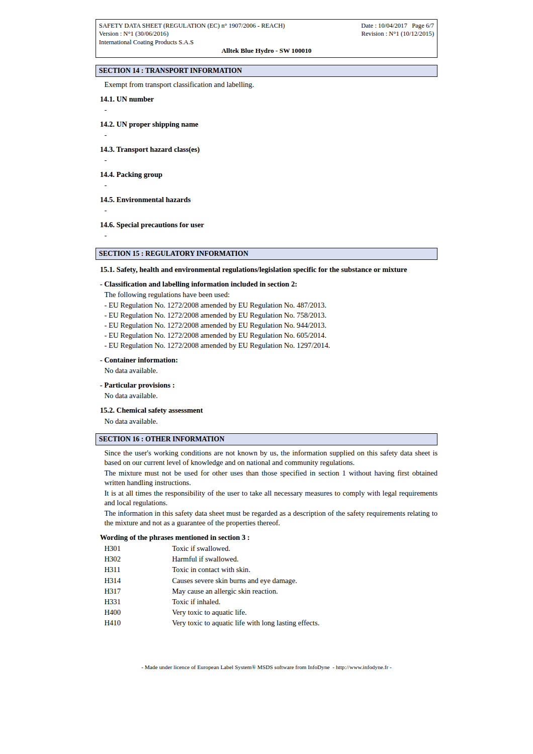| SAFETY DATA SHEET (REGULATION (EC) n° 1907/2006 - REACH) | Date : 10/04/2017 Page 6/7 |
| Version : N°1 (30/06/2016) | Revision : N°1 (10/12/2015) |
| International Coating Products S.A.S | |
| Alltek Blue Hydro - SW 100010 |
SECTION 14 : TRANSPORT INFORMATION
Exempt from transport classification and labelling.
14.1. UN number
-
14.2. UN proper shipping name
-
14.3. Transport hazard class(es)
-
14.4. Packing group
-
14.5. Environmental hazards
-
14.6. Special precautions for user
-
SECTION 15 : REGULATORY INFORMATION
15.1. Safety, health and environmental regulations/legislation specific for the substance or mixture
- Classification and labelling information included in section 2:
The following regulations have been used:
- EU Regulation No. 1272/2008 amended by EU Regulation No. 487/2013.
- EU Regulation No. 1272/2008 amended by EU Regulation No. 758/2013.
- EU Regulation No. 1272/2008 amended by EU Regulation No. 944/2013.
- EU Regulation No. 1272/2008 amended by EU Regulation No. 605/2014.
- EU Regulation No. 1272/2008 amended by EU Regulation No. 1297/2014.
- Container information:
No data available.
- Particular provisions :
No data available.
15.2. Chemical safety assessment
No data available.
SECTION 16 : OTHER INFORMATION
Since the user's working conditions are not known by us, the information supplied on this safety data sheet is based on our current level of knowledge and on national and community regulations.
The mixture must not be used for other uses than those specified in section 1 without having first obtained written handling instructions.
It is at all times the responsibility of the user to take all necessary measures to comply with legal requirements and local regulations.
The information in this safety data sheet must be regarded as a description of the safety requirements relating to the mixture and not as a guarantee of the properties thereof.
Wording of the phrases mentioned in section 3 :
| H301 | Toxic if swallowed. |
| H302 | Harmful if swallowed. |
| H311 | Toxic in contact with skin. |
| H314 | Causes severe skin burns and eye damage. |
| H317 | May cause an allergic skin reaction. |
| H331 | Toxic if inhaled. |
| H400 | Very toxic to aquatic life. |
| H410 | Very toxic to aquatic life with long lasting effects. |
- Made under licence of European Label System® MSDS software from InfoDyne - http://www.infodyne.fr -